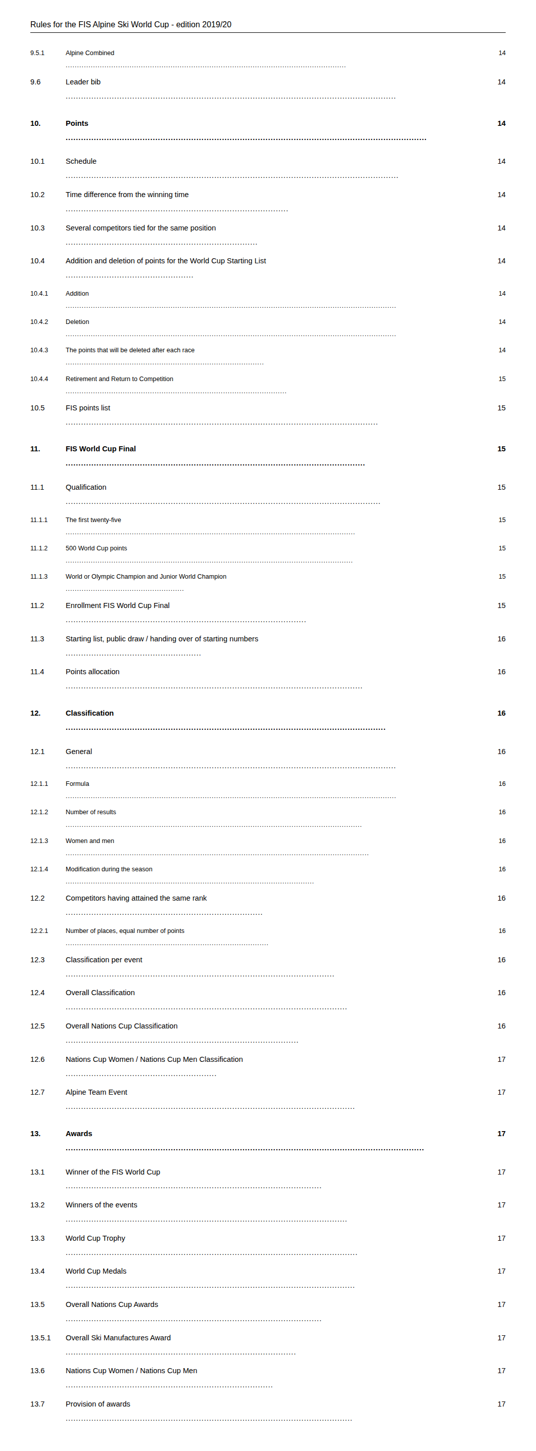Rules for the FIS Alpine Ski World Cup - edition 2019/20
| 9.5.1 | Alpine Combined ........................................................................................................................... | 14 |
| 9.6 | Leader bib ................................................................................................................................. | 14 |
| 10. | Points ............................................................................................................................................. | 14 |
| 10.1 | Schedule .................................................................................................................................. | 14 |
| 10.2 | Time difference from the winning time ....................................................................................... | 14 |
| 10.3 | Several competitors tied for the same position ........................................................................... | 14 |
| 10.4 | Addition and deletion of points for the World Cup Starting List .................................................. | 14 |
| 10.4.1 | Addition ................................................................................................................................................. | 14 |
| 10.4.2 | Deletion ................................................................................................................................................. | 14 |
| 10.4.3 | The points that will be deleted after each race ....................................................................................... | 14 |
| 10.4.4 | Retirement and Return to Competition ................................................................................................. | 15 |
| 10.5 | FIS points list .......................................................................................................................... | 15 |
| 11. | FIS World Cup Final ..................................................................................................................... | 15 |
| 11.1 | Qualification ........................................................................................................................... | 15 |
| 11.1.1 | The first twenty-five ............................................................................................................................... | 15 |
| 11.1.2 | 500 World Cup points .............................................................................................................................. | 15 |
| 11.1.3 | World or Olympic Champion and Junior World Champion .................................................... | 15 |
| 11.2 | Enrollment FIS World Cup Final .............................................................................................. | 15 |
| 11.3 | Starting list, public draw / handing over of starting numbers ..................................................... | 16 |
| 11.4 | Points allocation .................................................................................................................... | 16 |
| 12. | Classification ............................................................................................................................. | 16 |
| 12.1 | General ................................................................................................................................. | 16 |
| 12.1.1 | Formula ................................................................................................................................................. | 16 |
| 12.1.2 | Number of results .................................................................................................................................. | 16 |
| 12.1.3 | Women and men ..................................................................................................................................... | 16 |
| 12.1.4 | Modification during the season ............................................................................................................. | 16 |
| 12.2 | Competitors having attained the same rank ............................................................................. | 16 |
| 12.2.1 | Number of places, equal number of points ......................................................................................... | 16 |
| 12.3 | Classification per event ......................................................................................................... | 16 |
| 12.4 | Overall Classification .............................................................................................................. | 16 |
| 12.5 | Overall Nations Cup Classification ........................................................................................... | 16 |
| 12.6 | Nations Cup Women / Nations Cup Men Classification ........................................................... | 17 |
| 12.7 | Alpine Team Event ................................................................................................................. | 17 |
| 13. | Awards ............................................................................................................................................ | 17 |
| 13.1 | Winner of the FIS World Cup .................................................................................................... | 17 |
| 13.2 | Winners of the events .............................................................................................................. | 17 |
| 13.3 | World Cup Trophy .................................................................................................................. | 17 |
| 13.4 | World Cup Medals ................................................................................................................. | 17 |
| 13.5 | Overall Nations Cup Awards .................................................................................................... | 17 |
| 13.5.1 | Overall Ski Manufactures Award .......................................................................................... | 17 |
| 13.6 | Nations Cup Women / Nations Cup Men ................................................................................. | 17 |
| 13.7 | Provision of awards ................................................................................................................ | 17 |